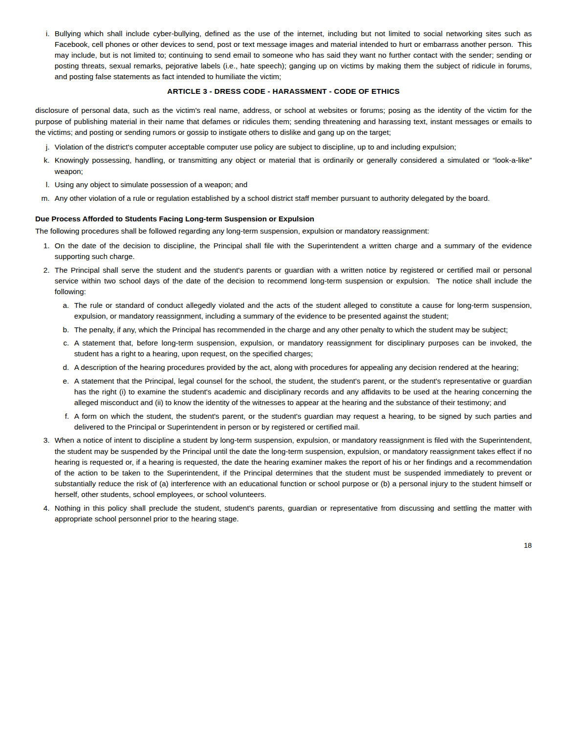Bullying which shall include cyber-bullying, defined as the use of the internet, including but not limited to social networking sites such as Facebook, cell phones or other devices to send, post or text message images and material intended to hurt or embarrass another person. This may include, but is not limited to; continuing to send email to someone who has said they want no further contact with the sender; sending or posting threats, sexual remarks, pejorative labels (i.e., hate speech); ganging up on victims by making them the subject of ridicule in forums, and posting false statements as fact intended to humiliate the victim;
ARTICLE 3 - DRESS CODE - HARASSMENT - CODE OF ETHICS
disclosure of personal data, such as the victim's real name, address, or school at websites or forums; posing as the identity of the victim for the purpose of publishing material in their name that defames or ridicules them; sending threatening and harassing text, instant messages or emails to the victims; and posting or sending rumors or gossip to instigate others to dislike and gang up on the target;
Violation of the district's computer acceptable computer use policy are subject to discipline, up to and including expulsion;
Knowingly possessing, handling, or transmitting any object or material that is ordinarily or generally considered a simulated or “look-a-like” weapon;
Using any object to simulate possession of a weapon; and
Any other violation of a rule or regulation established by a school district staff member pursuant to authority delegated by the board.
Due Process Afforded to Students Facing Long-term Suspension or Expulsion
The following procedures shall be followed regarding any long-term suspension, expulsion or mandatory reassignment:
On the date of the decision to discipline, the Principal shall file with the Superintendent a written charge and a summary of the evidence supporting such charge.
The Principal shall serve the student and the student's parents or guardian with a written notice by registered or certified mail or personal service within two school days of the date of the decision to recommend long-term suspension or expulsion. The notice shall include the following:
The rule or standard of conduct allegedly violated and the acts of the student alleged to constitute a cause for long-term suspension, expulsion, or mandatory reassignment, including a summary of the evidence to be presented against the student;
The penalty, if any, which the Principal has recommended in the charge and any other penalty to which the student may be subject;
A statement that, before long-term suspension, expulsion, or mandatory reassignment for disciplinary purposes can be invoked, the student has a right to a hearing, upon request, on the specified charges;
A description of the hearing procedures provided by the act, along with procedures for appealing any decision rendered at the hearing;
A statement that the Principal, legal counsel for the school, the student, the student's parent, or the student's representative or guardian has the right (i) to examine the student's academic and disciplinary records and any affidavits to be used at the hearing concerning the alleged misconduct and (ii) to know the identity of the witnesses to appear at the hearing and the substance of their testimony; and
A form on which the student, the student's parent, or the student's guardian may request a hearing, to be signed by such parties and delivered to the Principal or Superintendent in person or by registered or certified mail.
When a notice of intent to discipline a student by long-term suspension, expulsion, or mandatory reassignment is filed with the Superintendent, the student may be suspended by the Principal until the date the long-term suspension, expulsion, or mandatory reassignment takes effect if no hearing is requested or, if a hearing is requested, the date the hearing examiner makes the report of his or her findings and a recommendation of the action to be taken to the Superintendent, if the Principal determines that the student must be suspended immediately to prevent or substantially reduce the risk of (a) interference with an educational function or school purpose or (b) a personal injury to the student himself or herself, other students, school employees, or school volunteers.
Nothing in this policy shall preclude the student, student's parents, guardian or representative from discussing and settling the matter with appropriate school personnel prior to the hearing stage.
18